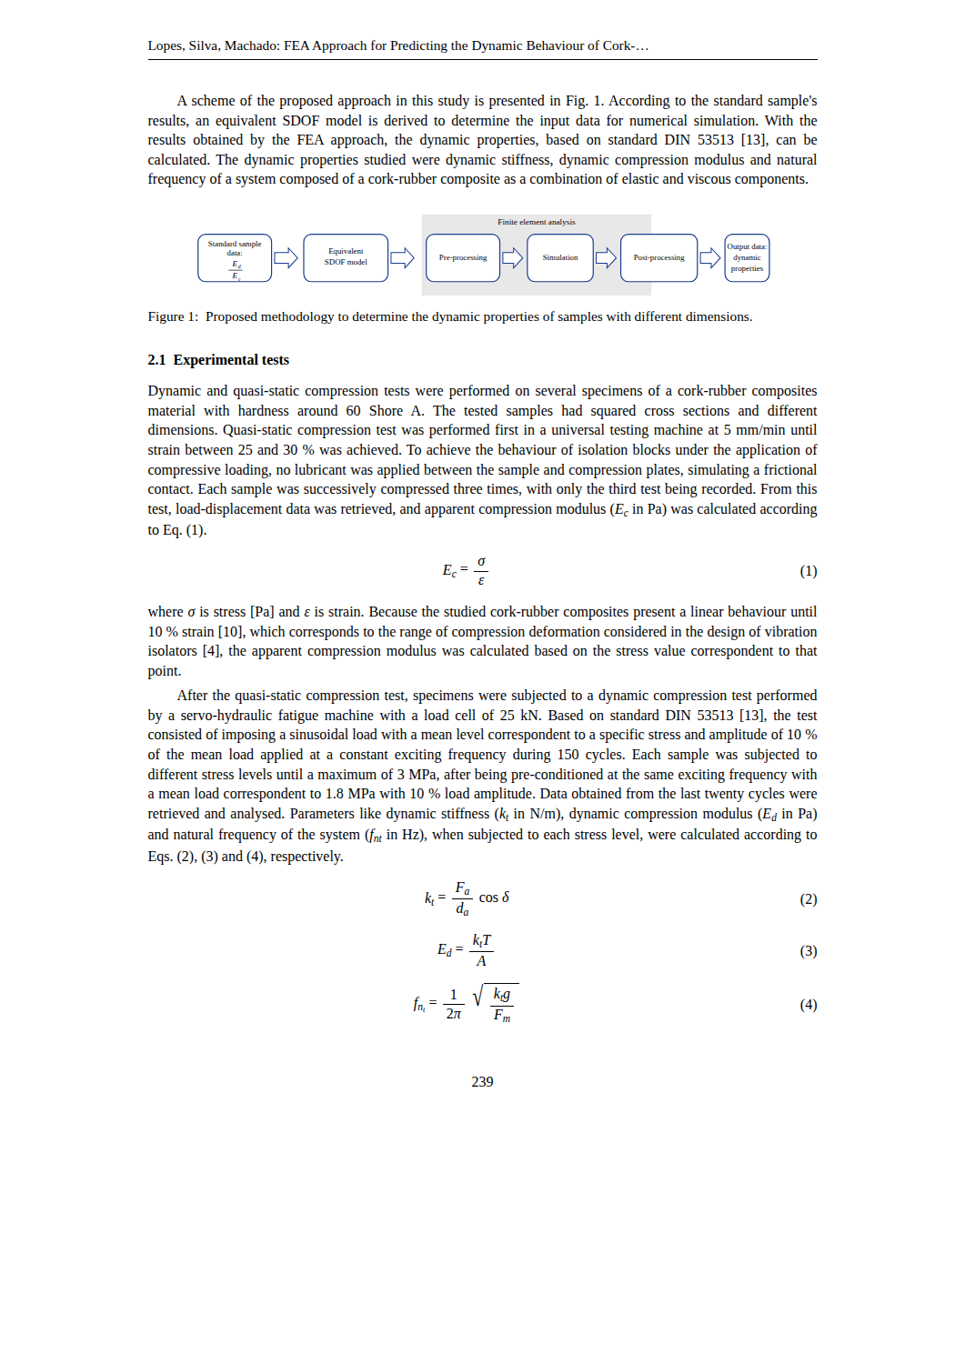Lopes, Silva, Machado: FEA Approach for Predicting the Dynamic Behaviour of Cork-…
A scheme of the proposed approach in this study is presented in Fig. 1. According to the standard sample's results, an equivalent SDOF model is derived to determine the input data for numerical simulation. With the results obtained by the FEA approach, the dynamic properties, based on standard DIN 53513 [13], can be calculated. The dynamic properties studied were dynamic stiffness, dynamic compression modulus and natural frequency of a system composed of a cork-rubber composite as a combination of elastic and viscous components.
Finite element analysis Standard sample data: E d E c Equivalent SDOF model Pre-processing Simulation Post-processing Output data: dynamic properties
Figure 1: Proposed methodology to determine the dynamic properties of samples with different dimensions.
2.1 Experimental tests
Dynamic and quasi-static compression tests were performed on several specimens of a cork-rubber composites material with hardness around 60 Shore A. The tested samples had squared cross sections and different dimensions. Quasi-static compression test was performed first in a universal testing machine at 5 mm/min until strain between 25 and 30 % was achieved. To achieve the behaviour of isolation blocks under the application of compressive loading, no lubricant was applied between the sample and compression plates, simulating a frictional contact. Each sample was successively compressed three times, with only the third test being recorded. From this test, load-displacement data was retrieved, and apparent compression modulus (Ec in Pa) was calculated according to Eq. (1).
Ec = σε
(1)
where σ is stress [Pa] and ε is strain. Because the studied cork-rubber composites present a linear behaviour until 10 % strain [10], which corresponds to the range of compression deformation considered in the design of vibration isolators [4], the apparent compression modulus was calculated based on the stress value correspondent to that point.
After the quasi-static compression test, specimens were subjected to a dynamic compression test performed by a servo-hydraulic fatigue machine with a load cell of 25 kN. Based on standard DIN 53513 [13], the test consisted of imposing a sinusoidal load with a mean level correspondent to a specific stress and amplitude of 10 % of the mean load applied at a constant exciting frequency during 150 cycles. Each sample was subjected to different stress levels until a maximum of 3 MPa, after being pre-conditioned at the same exciting frequency with a mean load correspondent to 1.8 MPa with 10 % load amplitude. Data obtained from the last twenty cycles were retrieved and analysed. Parameters like dynamic stiffness (kt in N/m), dynamic compression modulus (Ed in Pa) and natural frequency of the system (fnt in Hz), when subjected to each stress level, were calculated according to Eqs. (2), (3) and (4), respectively.
kt = Fa da cos δ
(2)
Ed = ktT A
(3)
fnt = 12π √ktg Fm
(4)
239